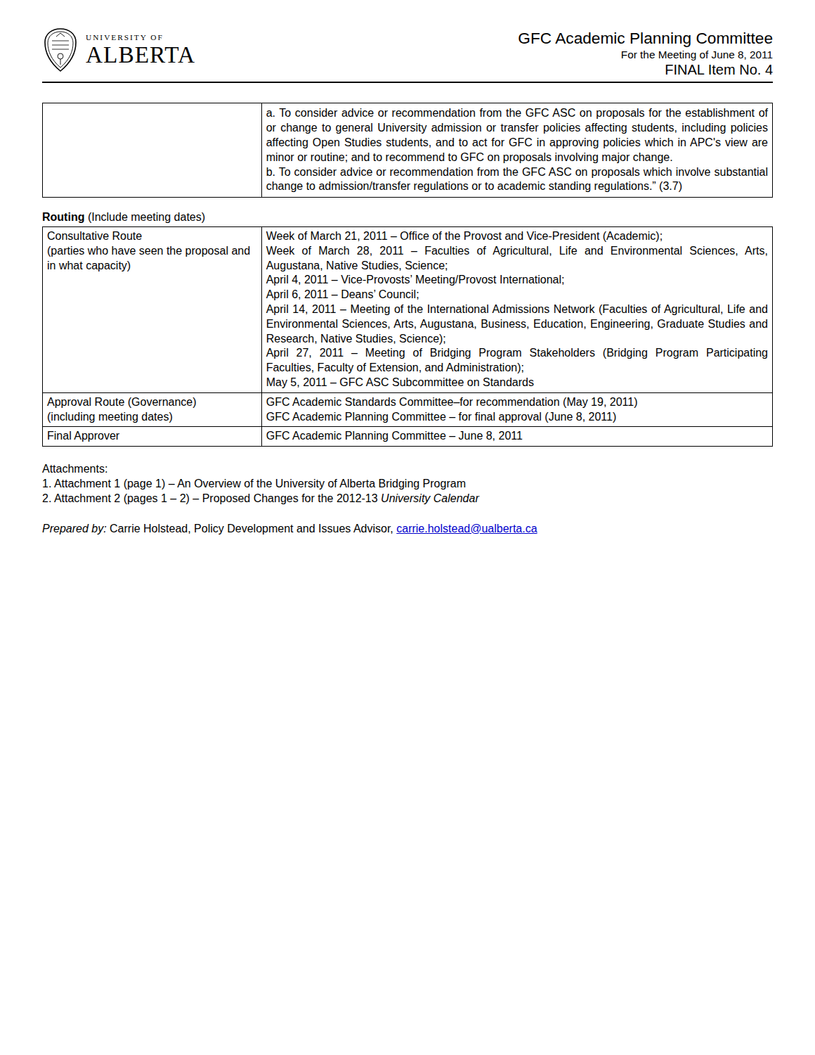UNIVERSITY OF ALBERTA
GFC Academic Planning Committee
For the Meeting of June 8, 2011
FINAL Item No. 4
| | a. To consider advice or recommendation from the GFC ASC on proposals for the establishment of or change to general University admission or transfer policies affecting students, including policies affecting Open Studies students, and to act for GFC in approving policies which in APC's view are minor or routine; and to recommend to GFC on proposals involving major change. b. To consider advice or recommendation from the GFC ASC on proposals which involve substantial change to admission/transfer regulations or to academic standing regulations.” (3.7) |
Routing (Include meeting dates)
| Consultative Route (parties who have seen the proposal and in what capacity) | Week of March 21, 2011 – Office of the Provost and Vice-President (Academic); Week of March 28, 2011 – Faculties of Agricultural, Life and Environmental Sciences, Arts, Augustana, Native Studies, Science; April 4, 2011 – Vice-Provosts’ Meeting/Provost International; April 6, 2011 – Deans’ Council; April 14, 2011 – Meeting of the International Admissions Network (Faculties of Agricultural, Life and Environmental Sciences, Arts, Augustana, Business, Education, Engineering, Graduate Studies and Research, Native Studies, Science); April 27, 2011 – Meeting of Bridging Program Stakeholders (Bridging Program Participating Faculties, Faculty of Extension, and Administration); May 5, 2011 – GFC ASC Subcommittee on Standards |
| Approval Route (Governance) (including meeting dates) | GFC Academic Standards Committee–for recommendation (May 19, 2011) GFC Academic Planning Committee – for final approval (June 8, 2011) |
| Final Approver | GFC Academic Planning Committee – June 8, 2011 |
Attachments:
1. Attachment 1 (page 1) – An Overview of the University of Alberta Bridging Program
2. Attachment 2 (pages 1 – 2) – Proposed Changes for the 2012-13 University Calendar
Prepared by: Carrie Holstead, Policy Development and Issues Advisor, carrie.holstead@ualberta.ca